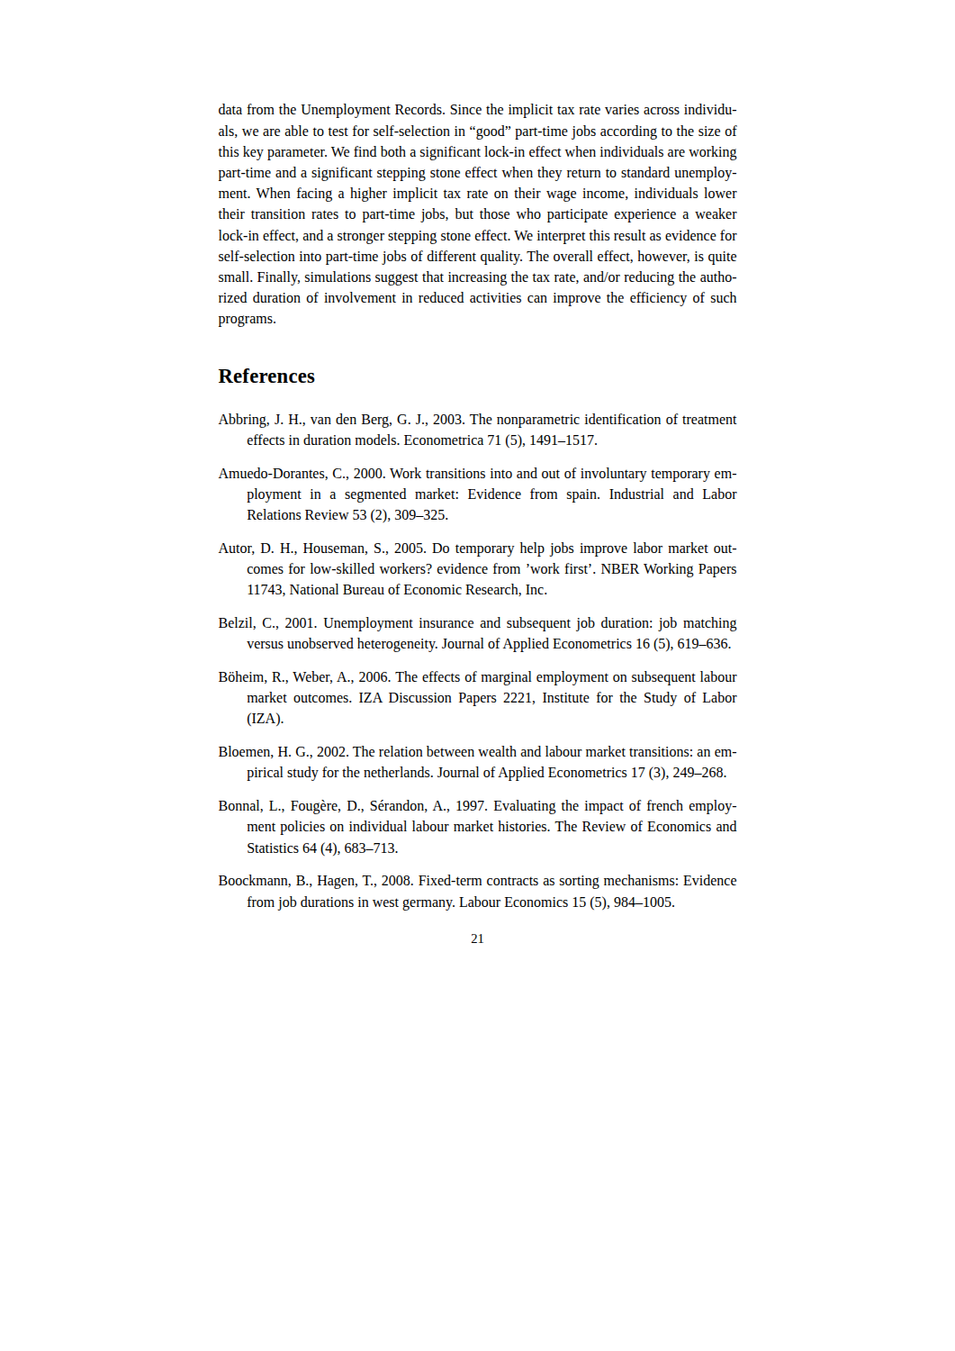data from the Unemployment Records. Since the implicit tax rate varies across individuals, we are able to test for self-selection in “good” part-time jobs according to the size of this key parameter. We find both a significant lock-in effect when individuals are working part-time and a significant stepping stone effect when they return to standard unemployment. When facing a higher implicit tax rate on their wage income, individuals lower their transition rates to part-time jobs, but those who participate experience a weaker lock-in effect, and a stronger stepping stone effect. We interpret this result as evidence for self-selection into part-time jobs of different quality. The overall effect, however, is quite small. Finally, simulations suggest that increasing the tax rate, and/or reducing the authorized duration of involvement in reduced activities can improve the efficiency of such programs.
References
Abbring, J. H., van den Berg, G. J., 2003. The nonparametric identification of treatment effects in duration models. Econometrica 71 (5), 1491–1517.
Amuedo-Dorantes, C., 2000. Work transitions into and out of involuntary temporary employment in a segmented market: Evidence from spain. Industrial and Labor Relations Review 53 (2), 309–325.
Autor, D. H., Houseman, S., 2005. Do temporary help jobs improve labor market outcomes for low-skilled workers? evidence from ’work first’. NBER Working Papers 11743, National Bureau of Economic Research, Inc.
Belzil, C., 2001. Unemployment insurance and subsequent job duration: job matching versus unobserved heterogeneity. Journal of Applied Econometrics 16 (5), 619–636.
Böheim, R., Weber, A., 2006. The effects of marginal employment on subsequent labour market outcomes. IZA Discussion Papers 2221, Institute for the Study of Labor (IZA).
Bloemen, H. G., 2002. The relation between wealth and labour market transitions: an empirical study for the netherlands. Journal of Applied Econometrics 17 (3), 249–268.
Bonnal, L., Fougère, D., Sérandon, A., 1997. Evaluating the impact of french employment policies on individual labour market histories. The Review of Economics and Statistics 64 (4), 683–713.
Boockmann, B., Hagen, T., 2008. Fixed-term contracts as sorting mechanisms: Evidence from job durations in west germany. Labour Economics 15 (5), 984–1005.
21